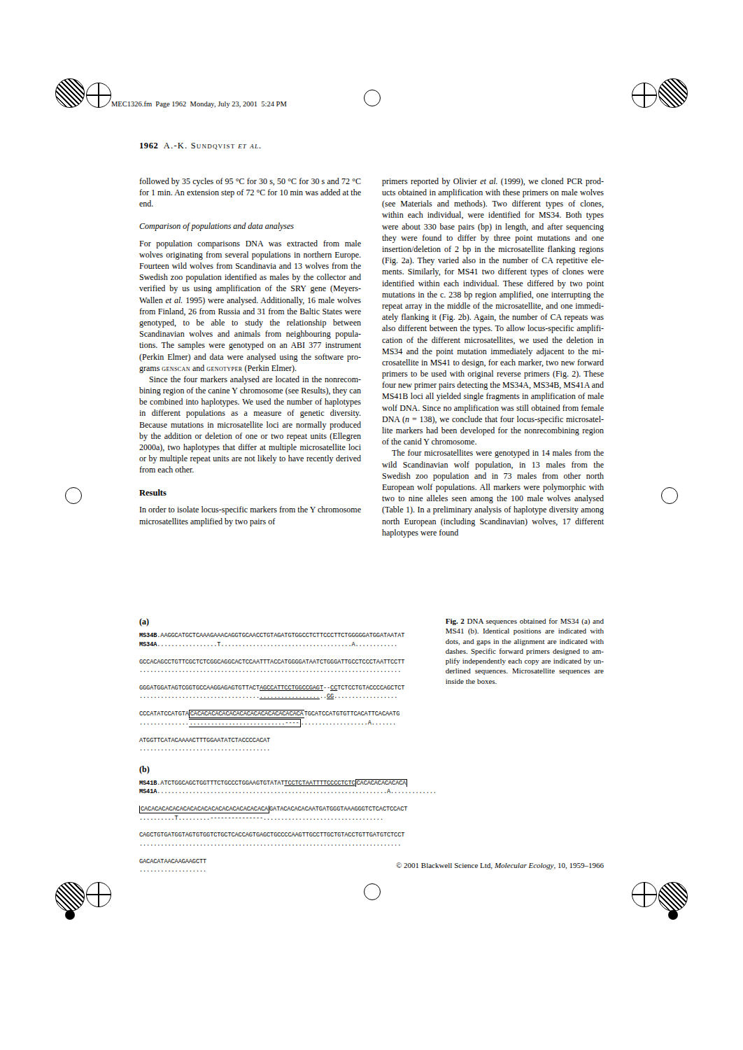MEC1326.fm Page 1962 Monday, July 23, 2001 5:24 PM
1962 A.-K. Sundqvist et al.
followed by 35 cycles of 95 °C for 30 s, 50 °C for 30 s and 72 °C for 1 min. An extension step of 72 °C for 10 min was added at the end.
Comparison of populations and data analyses
For population comparisons DNA was extracted from male wolves originating from several populations in northern Europe. Fourteen wild wolves from Scandinavia and 13 wolves from the Swedish zoo population identified as males by the collector and verified by us using amplification of the SRY gene (Meyers-Wallen et al. 1995) were analysed. Additionally, 16 male wolves from Finland, 26 from Russia and 31 from the Baltic States were genotyped, to be able to study the relationship between Scandinavian wolves and animals from neighbouring populations. The samples were genotyped on an ABI 377 instrument (Perkin Elmer) and data were analysed using the software programs genscan and genotyper (Perkin Elmer).
Since the four markers analysed are located in the nonrecombining region of the canine Y chromosome (see Results), they can be combined into haplotypes. We used the number of haplotypes in different populations as a measure of genetic diversity. Because mutations in microsatellite loci are normally produced by the addition or deletion of one or two repeat units (Ellegren 2000a), two haplotypes that differ at multiple microsatellite loci or by multiple repeat units are not likely to have recently derived from each other.
Results
In order to isolate locus-specific markers from the Y chromosome microsatellites amplified by two pairs of
primers reported by Olivier et al. (1999), we cloned PCR products obtained in amplification with these primers on male wolves (see Materials and methods). Two different types of clones, within each individual, were identified for MS34. Both types were about 330 base pairs (bp) in length, and after sequencing they were found to differ by three point mutations and one insertion/deletion of 2 bp in the microsatellite flanking regions (Fig. 2a). They varied also in the number of CA repetitive elements. Similarly, for MS41 two different types of clones were identified within each individual. These differed by two point mutations in the c. 238 bp region amplified, one interrupting the repeat array in the middle of the microsatellite, and one immediately flanking it (Fig. 2b). Again, the number of CA repeats was also different between the types. To allow locus-specific amplification of the different microsatellites, we used the deletion in MS34 and the point mutation immediately adjacent to the microsatellite in MS41 to design, for each marker, two new forward primers to be used with original reverse primers (Fig. 2). These four new primer pairs detecting the MS34A, MS34B, MS41A and MS41B loci all yielded single fragments in amplification of male wolf DNA. Since no amplification was still obtained from female DNA (n = 138), we conclude that four locus-specific microsatellite markers had been developed for the nonrecombining region of the canid Y chromosome.
The four microsatellites were genotyped in 14 males from the wild Scandinavian wolf population, in 13 males from the Swedish zoo population and in 73 males from other north European wolf populations. All markers were polymorphic with two to nine alleles seen among the 100 male wolves analysed (Table 1). In a preliminary analysis of haplotype diversity among north European (including Scandinavian) wolves, 17 different haplotypes were found
(a)
MS34B.AAGGCATGCTCAAAGAAACAGGTGCAACCTGTAGATGTGGCCTCTTCCCTTCTGGGGGATGGATAATAT MS34A.................T.....................................A............ GCCACAGCCTGTTCGCTCTCGGCAGGCACTCCAATTTACCATGGGGATAATCTGGGATTGCCTCCCTAATTCCTT .......................................................................... GGGATGGATAGTCGGTGCCAAGGAGAGTGTTACTAGCCATTCCTGGCCGAGT--CCTCTCCTGTACCCCAGCTCT .....................................................GG.................. CCCATATCCATGTACACACACACACACACACACACACACACACACATGCATCCATGTGTTCACATTCACAATG .........................................----...................A....... ATGGTTCATACAAAACTTTGGAATATCTACCCCACAT .....................................
(b)
MS41B.ATCTGGCAGCTGGTTTCTGCCCTGGAAGTGTATATTCCTCTAATTTTCCCCTCTC CACACACACACACA MS41A.................................................................A............. CACACACACACACACACACACACACACACACACACAGATACACACACAATGATGGGTAAAGGGTCTCACTCCACT ..........T.........---------------.................................. CAGCTGTGATGGTAGTGTGGTCTGCTCACCAGTGAGCTGCCCCAAGTTGCCTTGCTGTACCTGTTGATGTCTCCT .......................................................................... GACACATAACAAGAAGCTT ...................
Fig. 2 DNA sequences obtained for MS34 (a) and MS41 (b). Identical positions are indicated with dots, and gaps in the alignment are indicated with dashes. Specific forward primers designed to amplify independently each copy are indicated by underlined sequences. Microsatellite sequences are inside the boxes.
© 2001 Blackwell Science Ltd, Molecular Ecology, 10, 1959–1966